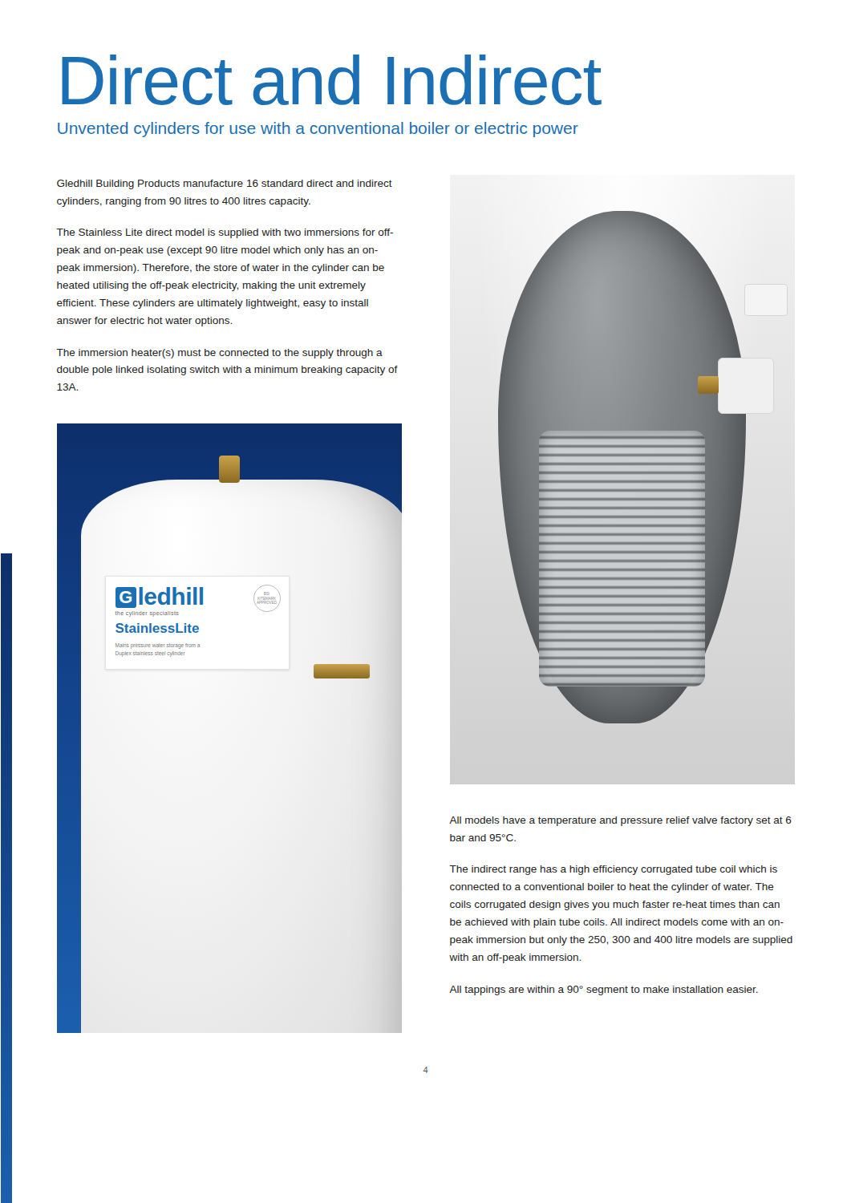Direct and Indirect
Unvented cylinders for use with a conventional boiler or electric power
Gledhill Building Products manufacture 16 standard direct and indirect cylinders, ranging from 90 litres to 400 litres capacity.
The Stainless Lite direct model is supplied with two immersions for off-peak and on-peak use (except 90 litre model which only has an on-peak immersion). Therefore, the store of water in the cylinder can be heated utilising the off-peak electricity, making the unit extremely efficient. These cylinders are ultimately lightweight, easy to install answer for electric hot water options.
The immersion heater(s) must be connected to the supply through a double pole linked isolating switch with a minimum breaking capacity of 13A.
BSI
KITEMARK
APPROVED
Gledhill
the cylinder specialists
StainlessLite
Mains pressure water storage from a Duplex stainless steel cylinder
All models have a temperature and pressure relief valve factory set at 6 bar and 95°C.
The indirect range has a high efficiency corrugated tube coil which is connected to a conventional boiler to heat the cylinder of water. The coils corrugated design gives you much faster re-heat times than can be achieved with plain tube coils. All indirect models come with an on-peak immersion but only the 250, 300 and 400 litre models are supplied with an off-peak immersion.
All tappings are within a 90° segment to make installation easier.
4